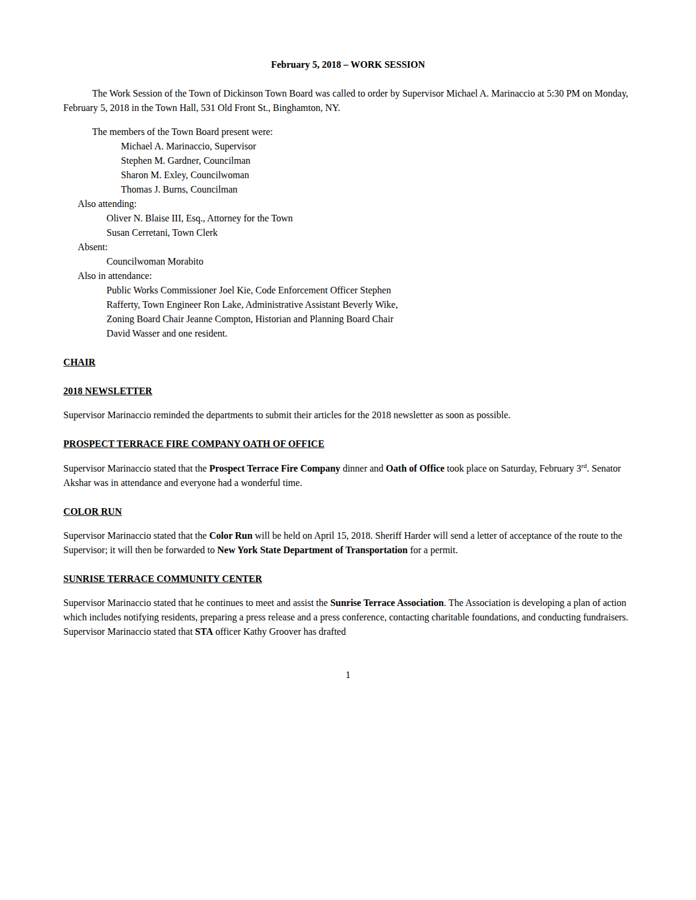February 5, 2018 – WORK SESSION
The Work Session of the Town of Dickinson Town Board was called to order by Supervisor Michael A. Marinaccio at 5:30 PM on Monday, February 5, 2018 in the Town Hall, 531 Old Front St., Binghamton, NY.
The members of the Town Board present were:
Michael A. Marinaccio, Supervisor
Stephen M. Gardner, Councilman
Sharon M. Exley, Councilwoman
Thomas J. Burns, Councilman
Also attending:
Oliver N. Blaise III, Esq., Attorney for the Town
Susan Cerretani, Town Clerk
Absent:
Councilwoman Morabito
Also in attendance:
Public Works Commissioner Joel Kie, Code Enforcement Officer Stephen
Rafferty, Town Engineer Ron Lake, Administrative Assistant Beverly Wike,
Zoning Board Chair Jeanne Compton, Historian and Planning Board Chair
David Wasser and one resident.
CHAIR
2018 NEWSLETTER
Supervisor Marinaccio reminded the departments to submit their articles for the 2018 newsletter as soon as possible.
PROSPECT TERRACE FIRE COMPANY OATH OF OFFICE
Supervisor Marinaccio stated that the Prospect Terrace Fire Company dinner and Oath of Office took place on Saturday, February 3rd. Senator Akshar was in attendance and everyone had a wonderful time.
COLOR RUN
Supervisor Marinaccio stated that the Color Run will be held on April 15, 2018. Sheriff Harder will send a letter of acceptance of the route to the Supervisor; it will then be forwarded to New York State Department of Transportation for a permit.
SUNRISE TERRACE COMMUNITY CENTER
Supervisor Marinaccio stated that he continues to meet and assist the Sunrise Terrace Association. The Association is developing a plan of action which includes notifying residents, preparing a press release and a press conference, contacting charitable foundations, and conducting fundraisers. Supervisor Marinaccio stated that STA officer Kathy Groover has drafted
1